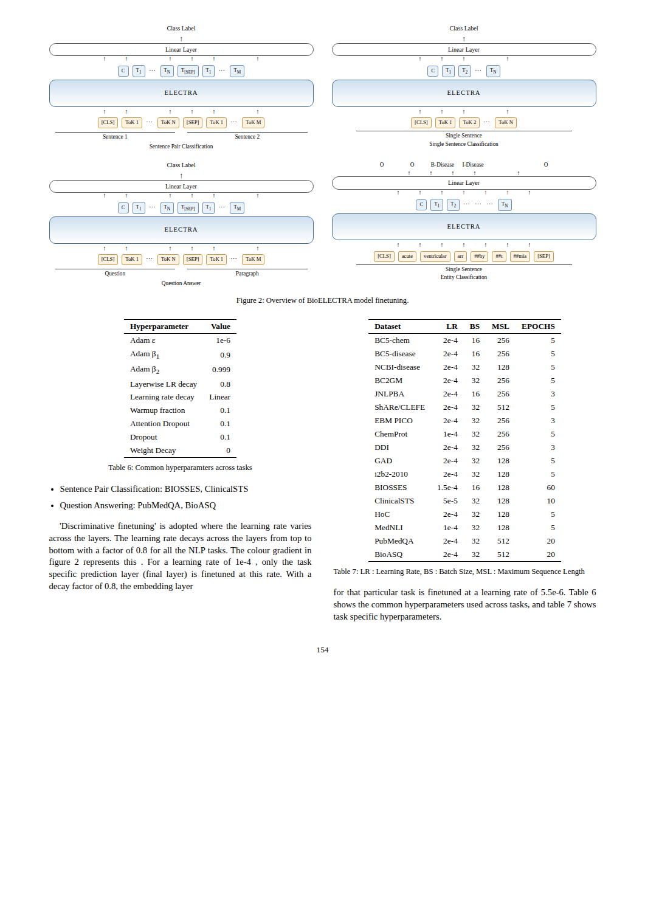Class Label
↑
Linear Layer
↑↑ ↑↑↑ ↑
C T1 ⋯ TN T[SEP] T1 ⋯ TM
ELECTRA
↑↑ ↑↑↑ ↑
[CLS] ToK 1 ⋯ ToK N [SEP] ToK 1 ⋯ ToK M
Sentence 1
Sentence 2
Sentence Pair Classification
Class Label
↑
Linear Layer
↑↑↑ ↑
C T1 T2 ⋯ TN
ELECTRA
↑↑↑ ↑
[CLS] ToK 1 ToK 2 ⋯ ToK N
Single Sentence
Single Sentence Classification
Class Label
↑
Linear Layer
↑↑ ↑↑↑ ↑
C T1 ⋯ TN T[SEP] T1 ⋯ TM
ELECTRA
↑↑ ↑↑↑ ↑
[CLS] ToK 1 ⋯ ToK N [SEP] ToK 1 ⋯ ToK M
Question
Paragraph
Question Answer
OOB-Disease I-Disease O
↑↑↑↑ ↑
Linear Layer
↑↑↑↑↑↑↑
C T1 T2 ⋯ ⋯ ⋯ TN
ELECTRA
↑↑↑↑↑↑↑
[CLS] acute ventricular arr ##hy ##t ##mia [SEP]
Single Sentence
Entity Classification
Figure 2: Overview of BioELECTRA model finetuning.
| Hyperparameter | Value |
| --- | --- |
| Adam ε | 1e-6 |
| Adam β 1 | 0.9 |
| Adam β 2 | 0.999 |
| Layerwise LR decay | 0.8 |
| Learning rate decay | Linear |
| Warmup fraction | 0.1 |
| Attention Dropout | 0.1 |
| Dropout | 0.1 |
| Weight Decay | 0 |
Table 6: Common hyperparamters across tasks
Sentence Pair Classification: BIOSSES, ClinicalSTS
Question Answering: PubMedQA, BioASQ
'Discriminative finetuning' is adopted where the learning rate varies across the layers. The learning rate decays across the layers from top to bottom with a factor of 0.8 for all the NLP tasks. The colour gradient in figure 2 represents this . For a learning rate of 1e-4 , only the task specific prediction layer (final layer) is finetuned at this rate. With a decay factor of 0.8, the embedding layer
| Dataset | LR | BS | MSL | EPOCHS |
| --- | --- | --- | --- | --- |
| BC5-chem | 2e-4 | 16 | 256 | 5 |
| BC5-disease | 2e-4 | 16 | 256 | 5 |
| NCBI-disease | 2e-4 | 32 | 128 | 5 |
| BC2GM | 2e-4 | 32 | 256 | 5 |
| JNLPBA | 2e-4 | 16 | 256 | 3 |
| ShARe/CLEFE | 2e-4 | 32 | 512 | 5 |
| EBM PICO | 2e-4 | 32 | 256 | 3 |
| ChemProt | 1e-4 | 32 | 256 | 5 |
| DDI | 2e-4 | 32 | 256 | 3 |
| GAD | 2e-4 | 32 | 128 | 5 |
| i2b2-2010 | 2e-4 | 32 | 128 | 5 |
| BIOSSES | 1.5e-4 | 16 | 128 | 60 |
| ClinicalSTS | 5e-5 | 32 | 128 | 10 |
| HoC | 2e-4 | 32 | 128 | 5 |
| MedNLI | 1e-4 | 32 | 128 | 5 |
| PubMedQA | 2e-4 | 32 | 512 | 20 |
| BioASQ | 2e-4 | 32 | 512 | 20 |
Table 7: LR : Learning Rate, BS : Batch Size, MSL : Maximum Sequence Length
for that particular task is finetuned at a learning rate of 5.5e-6. Table 6 shows the common hyperparameters used across tasks, and table 7 shows task specific hyperparameters.
154